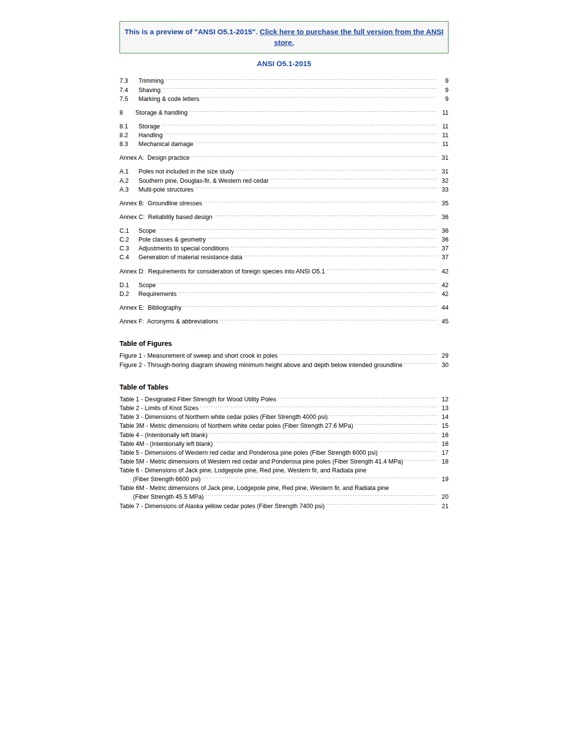This is a preview of "ANSI O5.1-2015". Click here to purchase the full version from the ANSI store.
ANSI O5.1-2015
7.3 Trimming 9
7.4 Shaving 9
7.5 Marking & code letters 9
8 Storage & handling 11
8.1 Storage 11
8.2 Handling 11
8.3 Mechanical damage 11
Annex A: Design practice 31
A.1 Poles not included in the size study 31
A.2 Southern pine, Douglas-fir, & Western red cedar 32
A.3 Multi-pole structures 33
Annex B: Groundline stresses 35
Annex C: Reliability based design 36
C.1 Scope 36
C.2 Pole classes & geometry 36
C.3 Adjustments to special conditions 37
C.4 Generation of material resistance data 37
Annex D: Requirements for consideration of foreign species into ANSI O5.1 42
D.1 Scope 42
D.2 Requirements 42
Annex E: Bibliography 44
Annex F: Acronyms & abbreviations 45
Table of Figures
Figure 1 - Measurement of sweep and short crook in poles 29
Figure 2 - Through-boring diagram showing minimum height above and depth below intended groundline 30
Table of Tables
Table 1 - Designated Fiber Strength for Wood Utility Poles 12
Table 2 - Limits of Knot Sizes 13
Table 3 - Dimensions of Northern white cedar poles (Fiber Strength 4000 psi) 14
Table 3M - Metric dimensions of Northern white cedar poles (Fiber Strength 27.6 MPa) 15
Table 4 - (Intentionally left blank) 16
Table 4M - (Intentionally left blank) 16
Table 5 - Dimensions of Western red cedar and Ponderosa pine poles (Fiber Strength 6000 psi) 17
Table 5M - Metric dimensions of Western red cedar and Ponderosa pine poles (Fiber Strength 41.4 MPa) 18
Table 6 - Dimensions of Jack pine, Lodgepole pine, Red pine, Western fir, and Radiata pine
(Fiber Strength 6600 psi) 19
Table 6M - Metric dimensions of Jack pine, Lodgepole pine, Red pine, Western fir, and Radiata pine
(Fiber Strength 45.5 MPa) 20
Table 7 - Dimensions of Alaska yellow cedar poles (Fiber Strength 7400 psi) 21